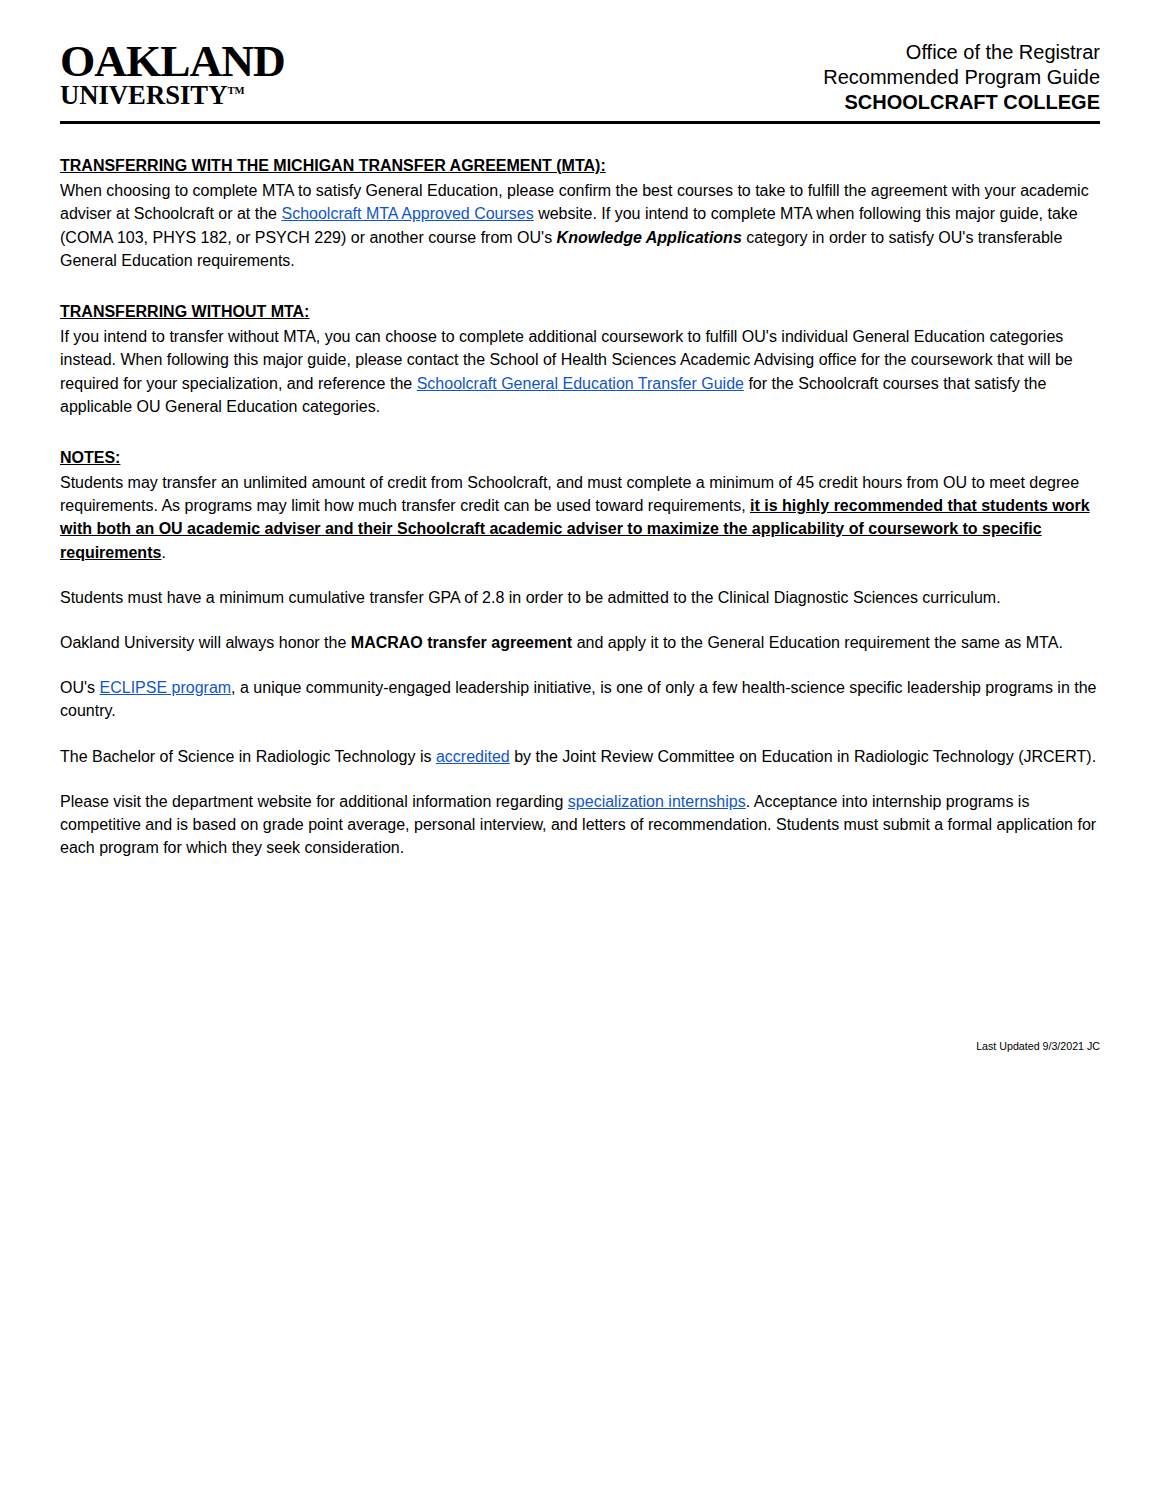OAKLAND UNIVERSITYTM
Office of the Registrar
Recommended Program Guide
SCHOOLCRAFT COLLEGE
TRANSFERRING WITH THE MICHIGAN TRANSFER AGREEMENT (MTA):
When choosing to complete MTA to satisfy General Education, please confirm the best courses to take to fulfill the agreement with your academic adviser at Schoolcraft or at the Schoolcraft MTA Approved Courses website. If you intend to complete MTA when following this major guide, take (COMA 103, PHYS 182, or PSYCH 229) or another course from OU's Knowledge Applications category in order to satisfy OU's transferable General Education requirements.
TRANSFERRING WITHOUT MTA:
If you intend to transfer without MTA, you can choose to complete additional coursework to fulfill OU's individual General Education categories instead. When following this major guide, please contact the School of Health Sciences Academic Advising office for the coursework that will be required for your specialization, and reference the Schoolcraft General Education Transfer Guide for the Schoolcraft courses that satisfy the applicable OU General Education categories.
NOTES:
Students may transfer an unlimited amount of credit from Schoolcraft, and must complete a minimum of 45 credit hours from OU to meet degree requirements. As programs may limit how much transfer credit can be used toward requirements, it is highly recommended that students work with both an OU academic adviser and their Schoolcraft academic adviser to maximize the applicability of coursework to specific requirements.
Students must have a minimum cumulative transfer GPA of 2.8 in order to be admitted to the Clinical Diagnostic Sciences curriculum.
Oakland University will always honor the MACRAO transfer agreement and apply it to the General Education requirement the same as MTA.
OU's ECLIPSE program, a unique community-engaged leadership initiative, is one of only a few health-science specific leadership programs in the country.
The Bachelor of Science in Radiologic Technology is accredited by the Joint Review Committee on Education in Radiologic Technology (JRCERT).
Please visit the department website for additional information regarding specialization internships. Acceptance into internship programs is competitive and is based on grade point average, personal interview, and letters of recommendation. Students must submit a formal application for each program for which they seek consideration.
Last Updated 9/3/2021 JC